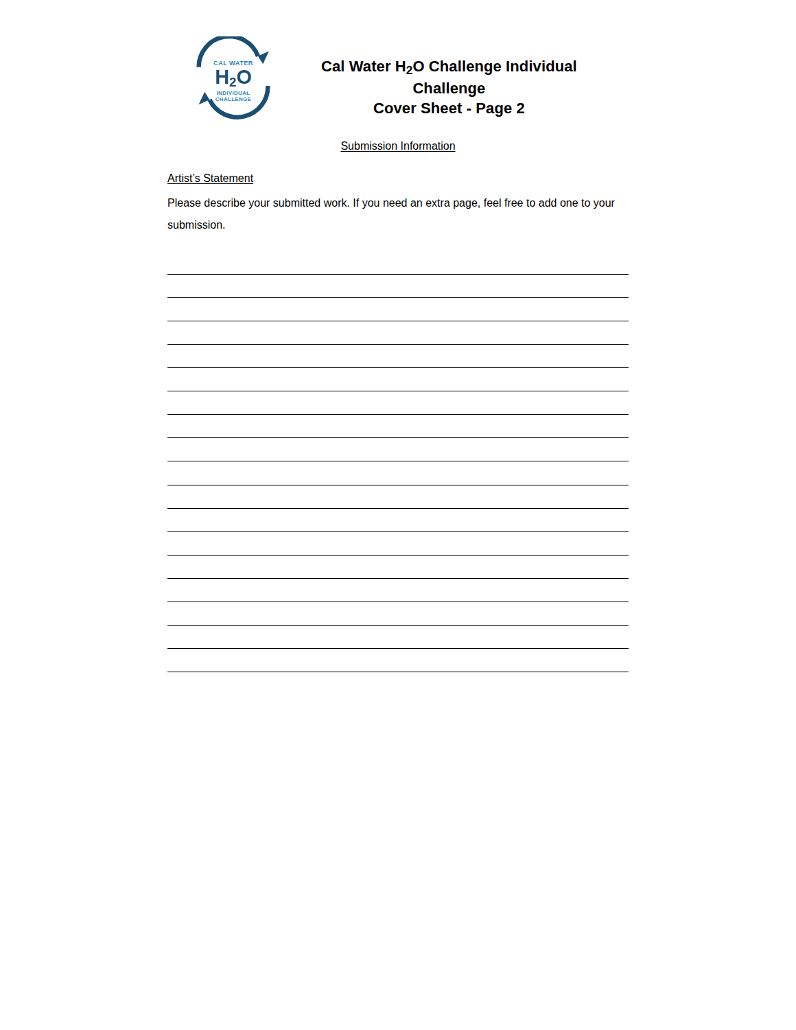CAL WATER H2O INDIVIDUAL CHALLENGE
Cal Water H2 O Challenge Individual Challenge
Cover Sheet - Page 2
Submission Information
Artist’s Statement
Please describe your submitted work. If you need an extra page, feel free to add one to your submission.